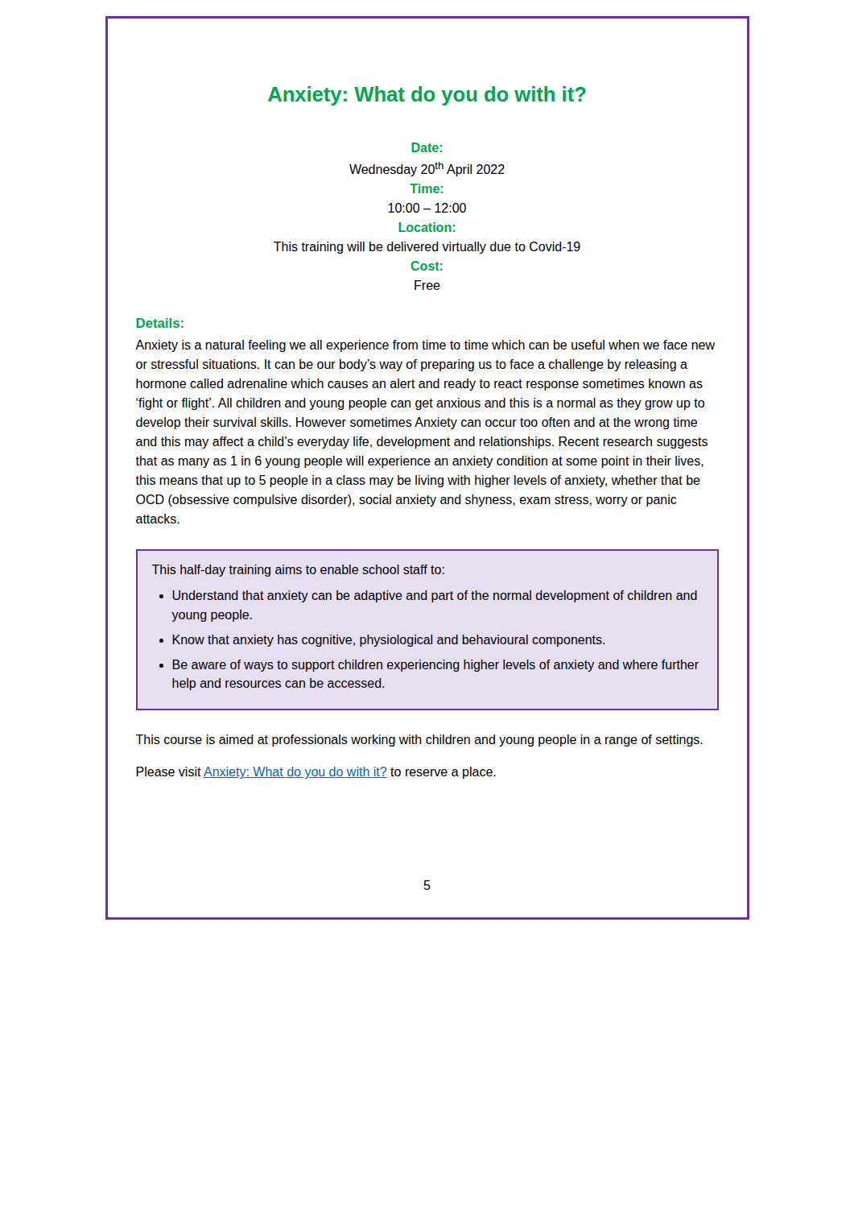Anxiety: What do you do with it?
Date:
Wednesday 20th April 2022
Time:
10:00 – 12:00
Location:
This training will be delivered virtually due to Covid-19
Cost:
Free
Details:
Anxiety is a natural feeling we all experience from time to time which can be useful when we face new or stressful situations. It can be our body’s way of preparing us to face a challenge by releasing a hormone called adrenaline which causes an alert and ready to react response sometimes known as ‘fight or flight’. All children and young people can get anxious and this is a normal as they grow up to develop their survival skills. However sometimes Anxiety can occur too often and at the wrong time and this may affect a child’s everyday life, development and relationships. Recent research suggests that as many as 1 in 6 young people will experience an anxiety condition at some point in their lives, this means that up to 5 people in a class may be living with higher levels of anxiety, whether that be OCD (obsessive compulsive disorder), social anxiety and shyness, exam stress, worry or panic attacks.
This half-day training aims to enable school staff to:
Understand that anxiety can be adaptive and part of the normal development of children and young people.
Know that anxiety has cognitive, physiological and behavioural components.
Be aware of ways to support children experiencing higher levels of anxiety and where further help and resources can be accessed.
This course is aimed at professionals working with children and young people in a range of settings.
Please visit Anxiety: What do you do with it? to reserve a place.
5